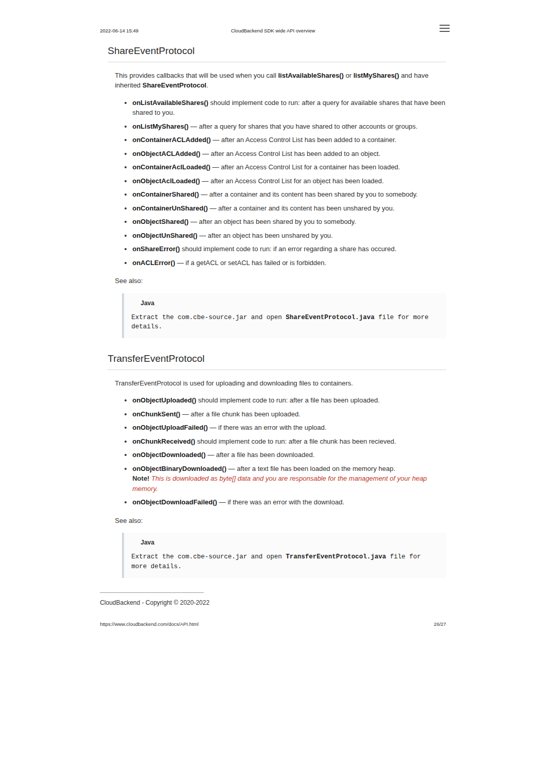2022-06-14 15:49
CloudBackend SDK wide API overview
ShareEventProtocol
This provides callbacks that will be used when you call listAvailableShares() or listMyShares() and have inherited ShareEventProtocol.
onListAvailableShares() should implement code to run: after a query for available shares that have been shared to you.
onListMyShares() — after a query for shares that you have shared to other accounts or groups.
onContainerACLAdded() — after an Access Control List has been added to a container.
onObjectACLAdded() — after an Access Control List has been added to an object.
onContainerAclLoaded() — after an Access Control List for a container has been loaded.
onObjectAclLoaded() — after an Access Control List for an object has been loaded.
onContainerShared() — after a container and its content has been shared by you to somebody.
onContainerUnShared() — after a container and its content has been unshared by you.
onObjectShared() — after an object has been shared by you to somebody.
onObjectUnShared() — after an object has been unshared by you.
onShareError() should implement code to run: if an error regarding a share has occured.
onACLError() — if a getACL or setACL has failed or is forbidden.
See also:
Java
Extract the com.cbe-source.jar and open ShareEventProtocol.java file for more details.
TransferEventProtocol
TransferEventProtocol is used for uploading and downloading files to containers.
onObjectUploaded() should implement code to run: after a file has been uploaded.
onChunkSent() — after a file chunk has been uploaded.
onObjectUploadFailed() — if there was an error with the upload.
onChunkReceived() should implement code to run: after a file chunk has been recieved.
onObjectDownloaded() — after a file has been downloaded.
onObjectBinaryDownloaded() — after a text file has been loaded on the memory heap.
Note! This is downloaded as byte[] data and you are responsable for the management of your heap memory.
onObjectDownloadFailed() — if there was an error with the download.
See also:
Java
Extract the com.cbe-source.jar and open TransferEventProtocol.java file for more details.
CloudBackend - Copyright © 2020-2022
https://www.cloudbackend.com/docs/API.html
26/27